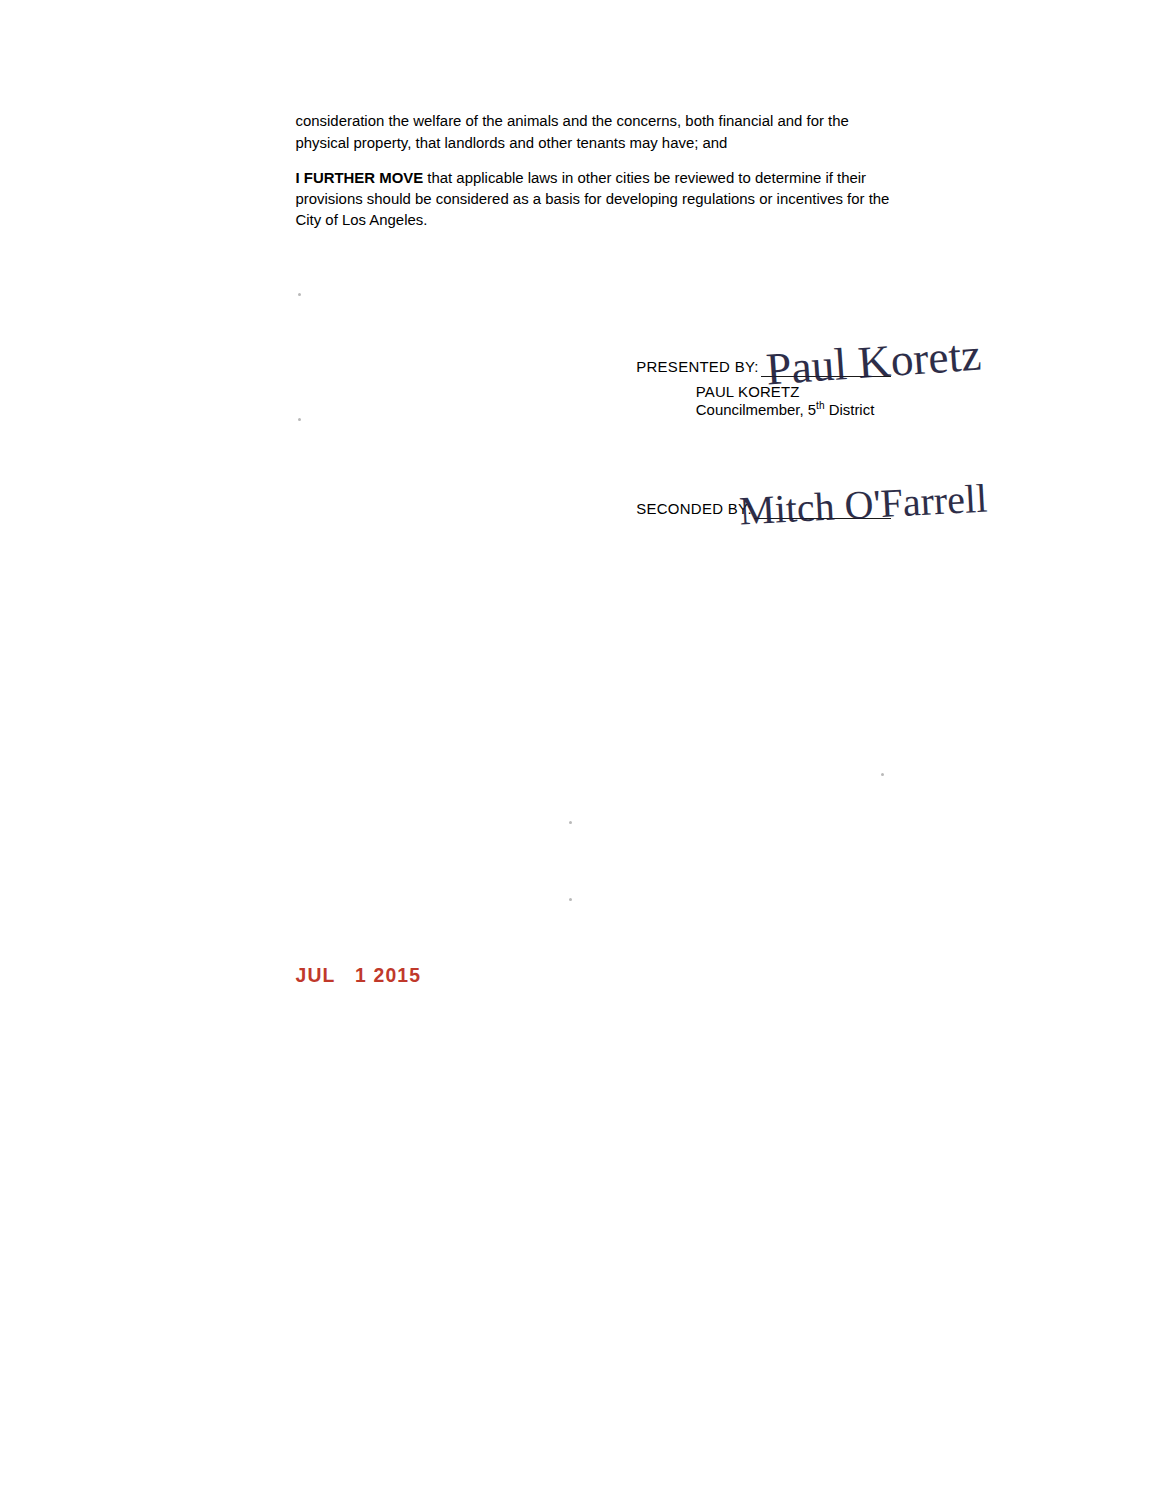consideration the welfare of the animals and the concerns, both financial and for the physical property, that landlords and other tenants may have; and
I FURTHER MOVE that applicable laws in other cities be reviewed to determine if their provisions should be considered as a basis for developing regulations or incentives for the City of Los Angeles.
PRESENTED BY: Paul Koretz
PAUL KORETZ
Councilmember, 5th District
SECONDED BY: Mitch O'Farrell
JUL 1 2015